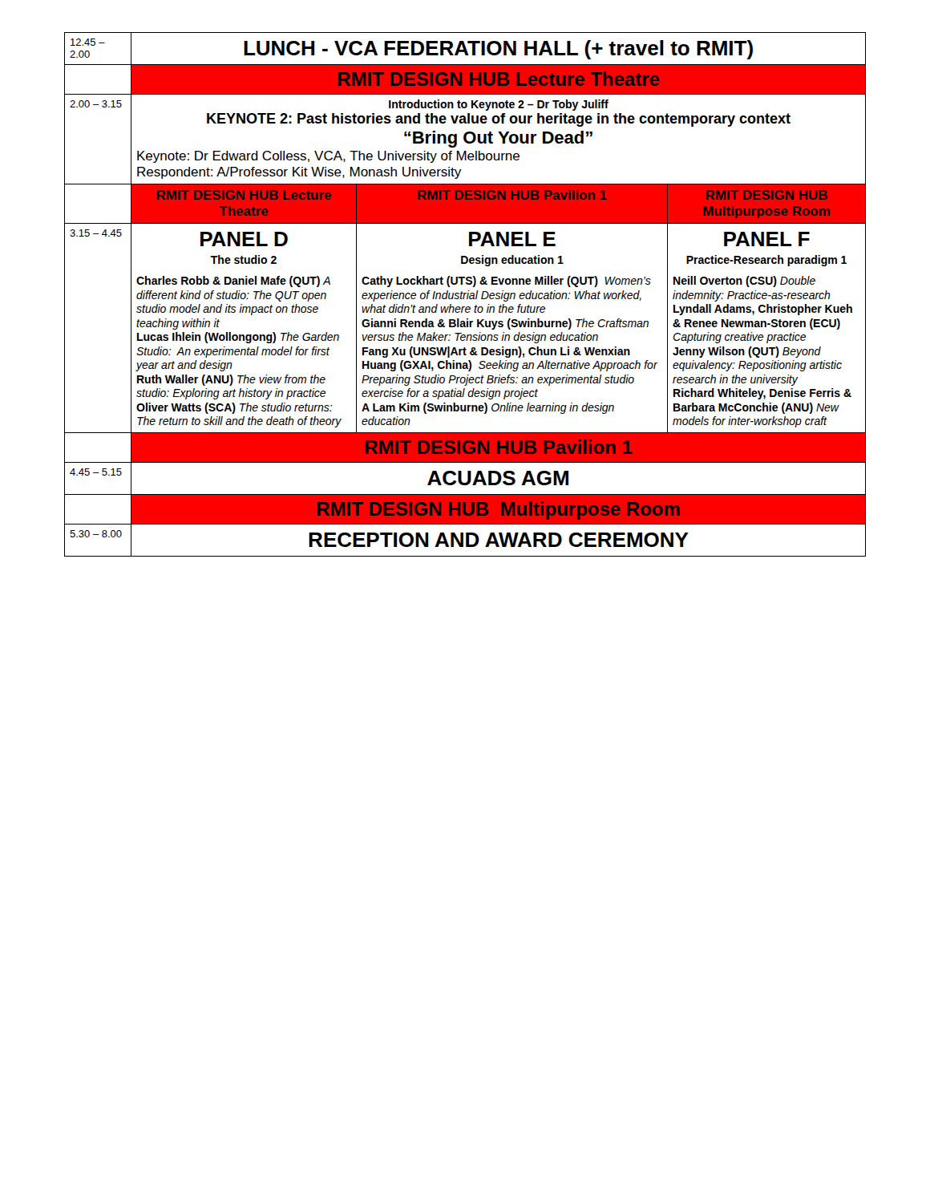| 12.45 – 2.00 | LUNCH - VCA FEDERATION HALL (+ travel to RMIT) |
| | RMIT DESIGN HUB Lecture Theatre |
| 2.00 – 3.15 | Introduction to Keynote 2 – Dr Toby Juliff KEYNOTE 2: Past histories and the value of our heritage in the contemporary context “Bring Out Your Dead” Keynote: Dr Edward Colless, VCA, The University of Melbourne Respondent: A/Professor Kit Wise, Monash University |
| | RMIT DESIGN HUB Lecture Theatre | RMIT DESIGN HUB Pavilion 1 | RMIT DESIGN HUB Multipurpose Room |
| 3.15 – 4.45 | PANEL D The studio 2 Charles Robb & Daniel Mafe (QUT) A different kind of studio: The QUT open studio model and its impact on those teaching within it Lucas Ihlein (Wollongong) The Garden Studio: An experimental model for first year art and design Ruth Waller (ANU) The view from the studio: Exploring art history in practice Oliver Watts (SCA) The studio returns: The return to skill and the death of theory | PANEL E Design education 1 Cathy Lockhart (UTS) & Evonne Miller (QUT) Women’s experience of Industrial Design education: What worked, what didn’t and where to in the future Gianni Renda & Blair Kuys (Swinburne) The Craftsman versus the Maker: Tensions in design education Fang Xu (UNSW/Art & Design), Chun Li & Wenxian Huang (GXAI, China) Seeking an Alternative Approach for Preparing Studio Project Briefs: an experimental studio exercise for a spatial design project A Lam Kim (Swinburne) Online learning in design education | PANEL F Practice-Research paradigm 1 Neill Overton (CSU) Double indemnity: Practice-as-research Lyndall Adams, Christopher Kueh & Renee Newman-Storen (ECU) Capturing creative practice Jenny Wilson (QUT) Beyond equivalency: Repositioning artistic research in the university Richard Whiteley, Denise Ferris & Barbara McConchie (ANU) New models for inter-workshop craft |
| | RMIT DESIGN HUB Pavilion 1 |
| 4.45 – 5.15 | ACUADS AGM |
| | RMIT DESIGN HUB Multipurpose Room |
| 5.30 – 8.00 | RECEPTION AND AWARD CEREMONY |